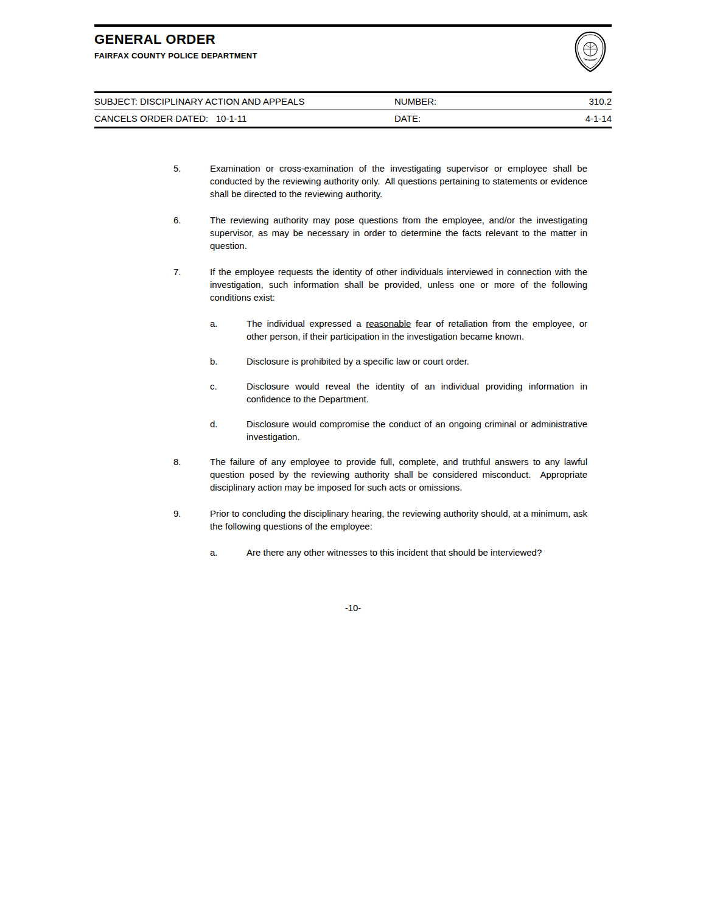GENERAL ORDER
FAIRFAX COUNTY POLICE DEPARTMENT
POLICE
| SUBJECT: DISCIPLINARY ACTION AND APPEALS | NUMBER: | 310.2 |
| CANCELS ORDER DATED: 10-1-11 | DATE: | 4-1-14 |
5.
Examination or cross-examination of the investigating supervisor or employee shall be conducted by the reviewing authority only. All questions pertaining to statements or evidence shall be directed to the reviewing authority.
6.
The reviewing authority may pose questions from the employee, and/or the investigating supervisor, as may be necessary in order to determine the facts relevant to the matter in question.
7.
If the employee requests the identity of other individuals interviewed in connection with the investigation, such information shall be provided, unless one or more of the following conditions exist:
a.
The individual expressed a reasonable fear of retaliation from the employee, or other person, if their participation in the investigation became known.
b.
Disclosure is prohibited by a specific law or court order.
c.
Disclosure would reveal the identity of an individual providing information in confidence to the Department.
d.
Disclosure would compromise the conduct of an ongoing criminal or administrative investigation.
8.
The failure of any employee to provide full, complete, and truthful answers to any lawful question posed by the reviewing authority shall be considered misconduct. Appropriate disciplinary action may be imposed for such acts or omissions.
9.
Prior to concluding the disciplinary hearing, the reviewing authority should, at a minimum, ask the following questions of the employee:
a.
Are there any other witnesses to this incident that should be interviewed?
-10-